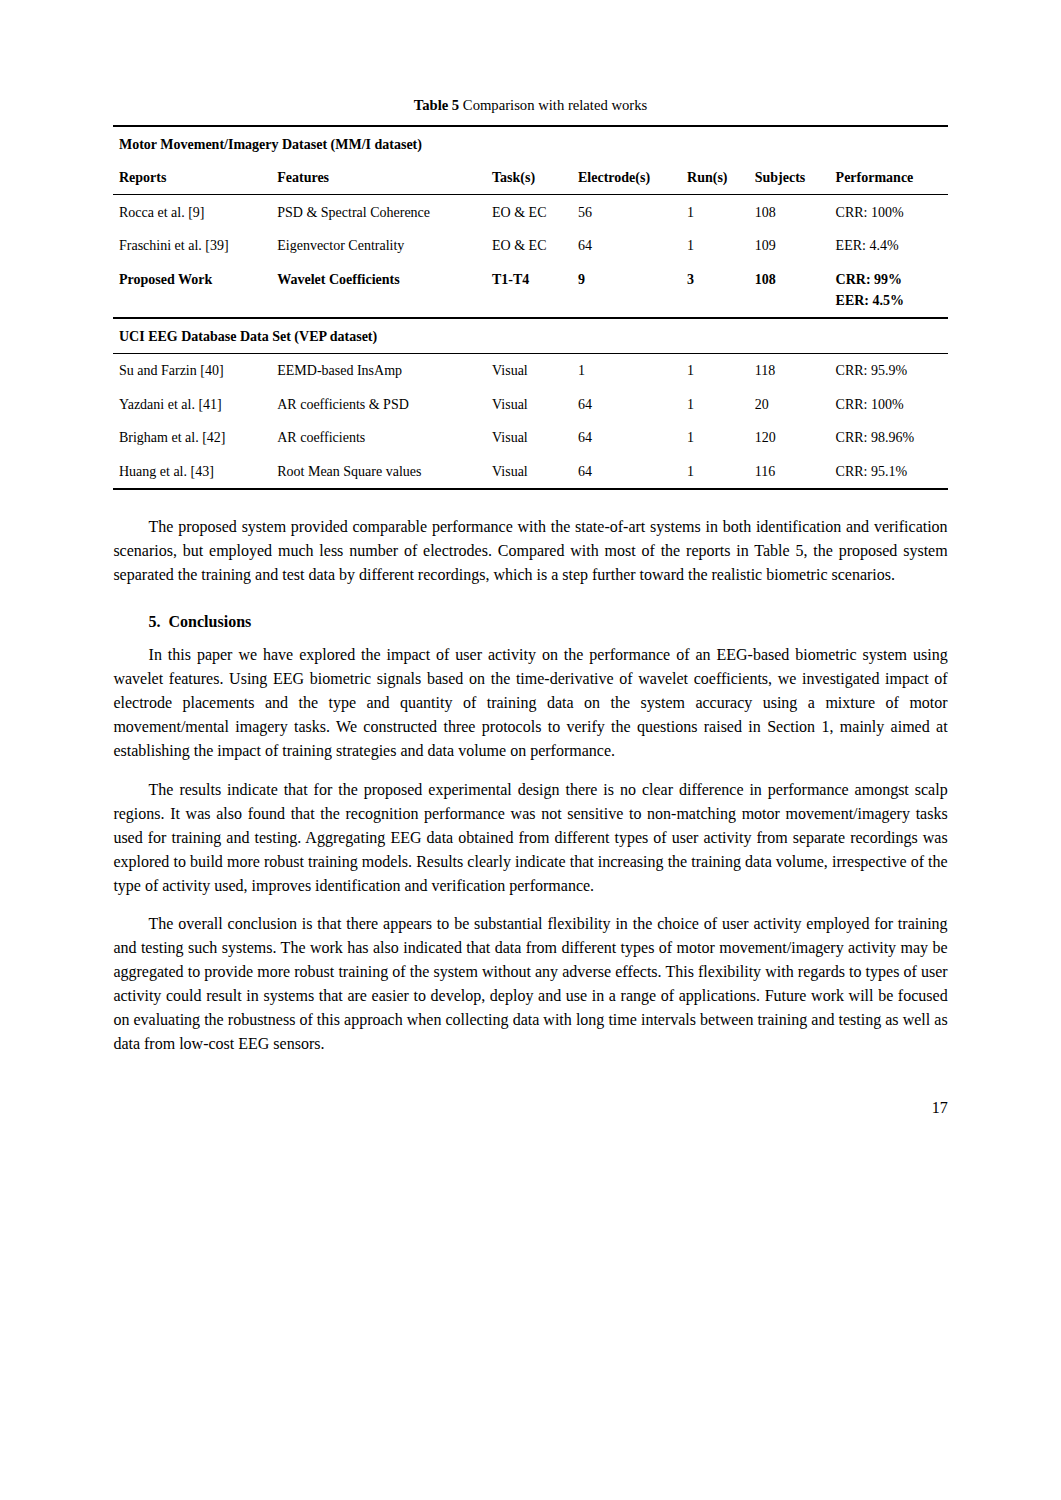Table 5 Comparison with related works
| Motor Movement/Imagery Dataset (MM/I dataset) |
| Reports | Features | Task(s) | Electrode(s) | Run(s) | Subjects | Performance |
| Rocca et al. [9] | PSD & Spectral Coherence | EO & EC | 56 | 1 | 108 | CRR: 100% |
| Fraschini et al. [39] | Eigenvector Centrality | EO & EC | 64 | 1 | 109 | EER: 4.4% |
| Proposed Work | Wavelet Coefficients | T1-T4 | 9 | 3 | 108 | CRR: 99% EER: 4.5% |
| UCI EEG Database Data Set (VEP dataset) |
| Su and Farzin [40] | EEMD-based InsAmp | Visual | 1 | 1 | 118 | CRR: 95.9% |
| Yazdani et al. [41] | AR coefficients & PSD | Visual | 64 | 1 | 20 | CRR: 100% |
| Brigham et al. [42] | AR coefficients | Visual | 64 | 1 | 120 | CRR: 98.96% |
| Huang et al. [43] | Root Mean Square values | Visual | 64 | 1 | 116 | CRR: 95.1% |
The proposed system provided comparable performance with the state-of-art systems in both identification and verification scenarios, but employed much less number of electrodes. Compared with most of the reports in Table 5, the proposed system separated the training and test data by different recordings, which is a step further toward the realistic biometric scenarios.
5. Conclusions
In this paper we have explored the impact of user activity on the performance of an EEG-based biometric system using wavelet features. Using EEG biometric signals based on the time-derivative of wavelet coefficients, we investigated impact of electrode placements and the type and quantity of training data on the system accuracy using a mixture of motor movement/mental imagery tasks. We constructed three protocols to verify the questions raised in Section 1, mainly aimed at establishing the impact of training strategies and data volume on performance.
The results indicate that for the proposed experimental design there is no clear difference in performance amongst scalp regions. It was also found that the recognition performance was not sensitive to non-matching motor movement/imagery tasks used for training and testing. Aggregating EEG data obtained from different types of user activity from separate recordings was explored to build more robust training models. Results clearly indicate that increasing the training data volume, irrespective of the type of activity used, improves identification and verification performance.
The overall conclusion is that there appears to be substantial flexibility in the choice of user activity employed for training and testing such systems. The work has also indicated that data from different types of motor movement/imagery activity may be aggregated to provide more robust training of the system without any adverse effects. This flexibility with regards to types of user activity could result in systems that are easier to develop, deploy and use in a range of applications. Future work will be focused on evaluating the robustness of this approach when collecting data with long time intervals between training and testing as well as data from low-cost EEG sensors.
17